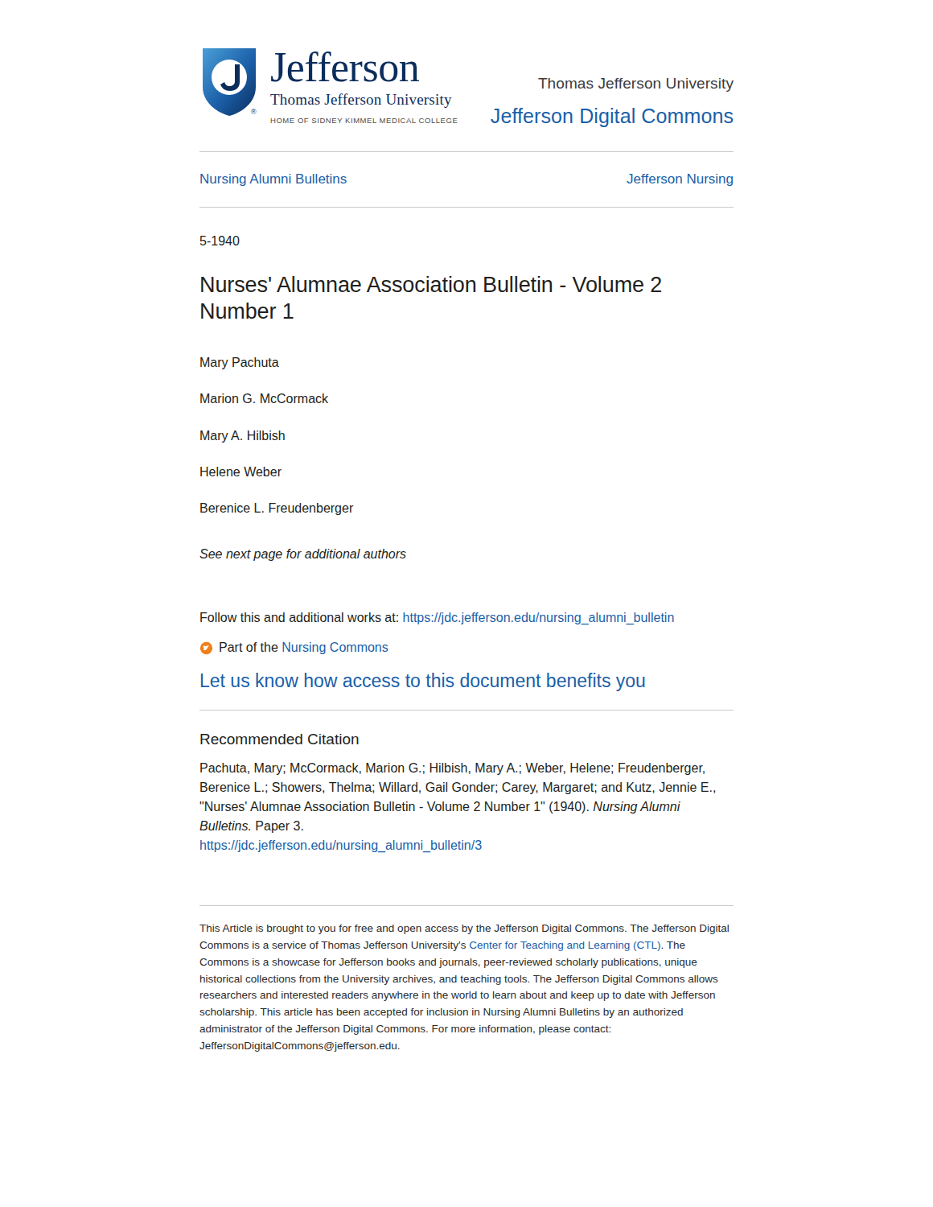®
Jefferson Thomas Jefferson University Home of Sidney Kimmel Medical College
Thomas Jefferson University Jefferson Digital Commons
Nursing Alumni Bulletins Jefferson Nursing
5-1940
Nurses' Alumnae Association Bulletin - Volume 2 Number 1
Mary Pachuta
Marion G. McCormack
Mary A. Hilbish
Helene Weber
Berenice L. Freudenberger
See next page for additional authors
Follow this and additional works at: https://jdc.jefferson.edu/nursing_alumni_bulletin
Part of the Nursing Commons
Let us know how access to this document benefits you
Recommended Citation
Pachuta, Mary; McCormack, Marion G.; Hilbish, Mary A.; Weber, Helene; Freudenberger, Berenice L.; Showers, Thelma; Willard, Gail Gonder; Carey, Margaret; and Kutz, Jennie E., "Nurses' Alumnae Association Bulletin - Volume 2 Number 1" (1940). Nursing Alumni Bulletins. Paper 3.
https://jdc.jefferson.edu/nursing_alumni_bulletin/3
This Article is brought to you for free and open access by the Jefferson Digital Commons. The Jefferson Digital Commons is a service of Thomas Jefferson University's Center for Teaching and Learning (CTL). The Commons is a showcase for Jefferson books and journals, peer-reviewed scholarly publications, unique historical collections from the University archives, and teaching tools. The Jefferson Digital Commons allows researchers and interested readers anywhere in the world to learn about and keep up to date with Jefferson scholarship. This article has been accepted for inclusion in Nursing Alumni Bulletins by an authorized administrator of the Jefferson Digital Commons. For more information, please contact: JeffersonDigitalCommons@jefferson.edu.